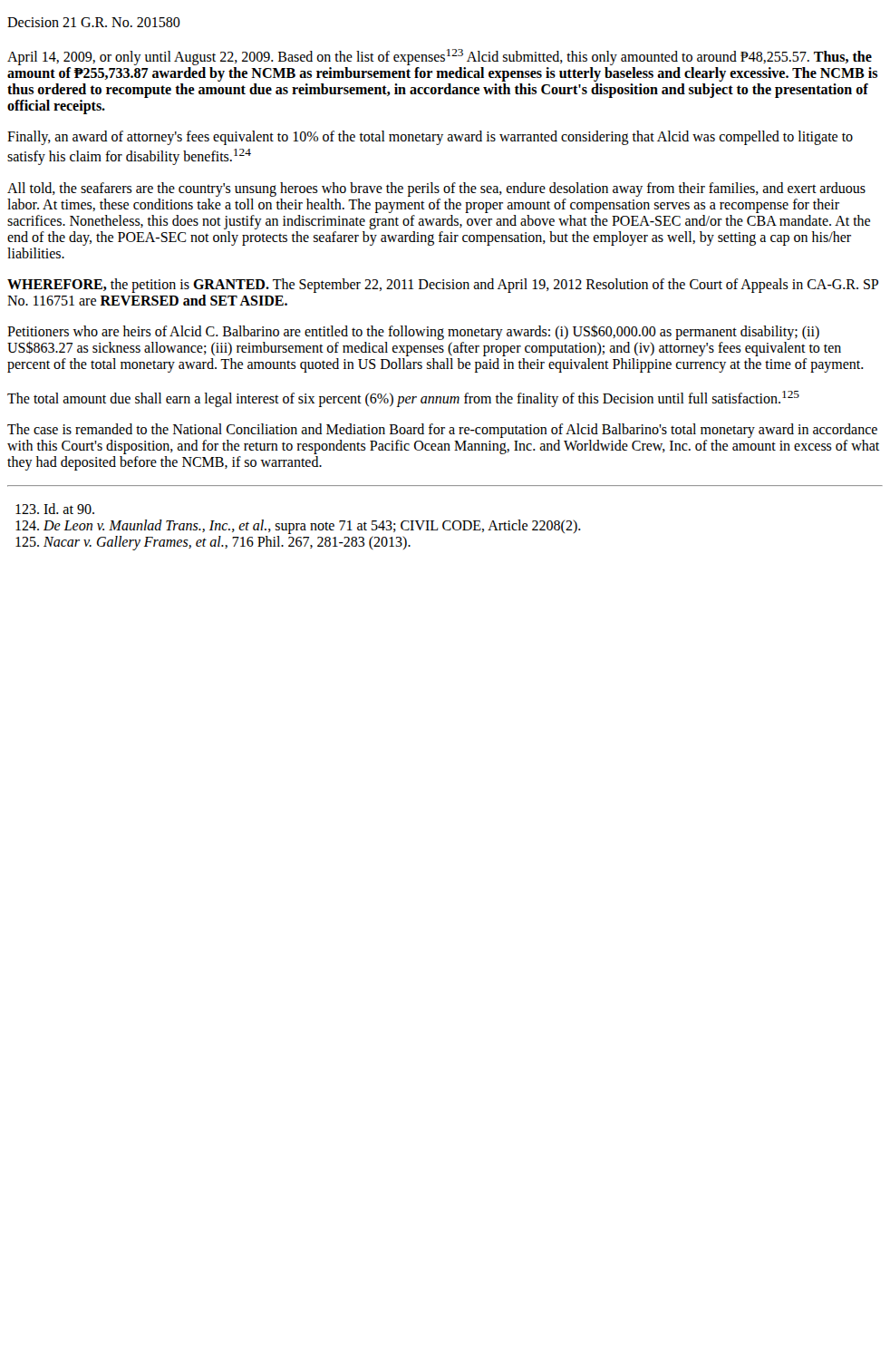Decision 21 G.R. No. 201580
April 14, 2009, or only until August 22, 2009. Based on the list of expenses123 Alcid submitted, this only amounted to around ₱48,255.57. Thus, the amount of ₱255,733.87 awarded by the NCMB as reimbursement for medical expenses is utterly baseless and clearly excessive. The NCMB is thus ordered to recompute the amount due as reimbursement, in accordance with this Court's disposition and subject to the presentation of official receipts.
Finally, an award of attorney's fees equivalent to 10% of the total monetary award is warranted considering that Alcid was compelled to litigate to satisfy his claim for disability benefits.124
All told, the seafarers are the country's unsung heroes who brave the perils of the sea, endure desolation away from their families, and exert arduous labor. At times, these conditions take a toll on their health. The payment of the proper amount of compensation serves as a recompense for their sacrifices. Nonetheless, this does not justify an indiscriminate grant of awards, over and above what the POEA-SEC and/or the CBA mandate. At the end of the day, the POEA-SEC not only protects the seafarer by awarding fair compensation, but the employer as well, by setting a cap on his/her liabilities.
WHEREFORE, the petition is GRANTED. The September 22, 2011 Decision and April 19, 2012 Resolution of the Court of Appeals in CA-G.R. SP No. 116751 are REVERSED and SET ASIDE.
Petitioners who are heirs of Alcid C. Balbarino are entitled to the following monetary awards: (i) US$60,000.00 as permanent disability; (ii) US$863.27 as sickness allowance; (iii) reimbursement of medical expenses (after proper computation); and (iv) attorney's fees equivalent to ten percent of the total monetary award. The amounts quoted in US Dollars shall be paid in their equivalent Philippine currency at the time of payment.
The total amount due shall earn a legal interest of six percent (6%) per annum from the finality of this Decision until full satisfaction.125
The case is remanded to the National Conciliation and Mediation Board for a re-computation of Alcid Balbarino's total monetary award in accordance with this Court's disposition, and for the return to respondents Pacific Ocean Manning, Inc. and Worldwide Crew, Inc. of the amount in excess of what they had deposited before the NCMB, if so warranted.
Id. at 90.
De Leon v. Maunlad Trans., Inc., et al., supra note 71 at 543; CIVIL CODE, Article 2208(2).
Nacar v. Gallery Frames, et al., 716 Phil. 267, 281-283 (2013).